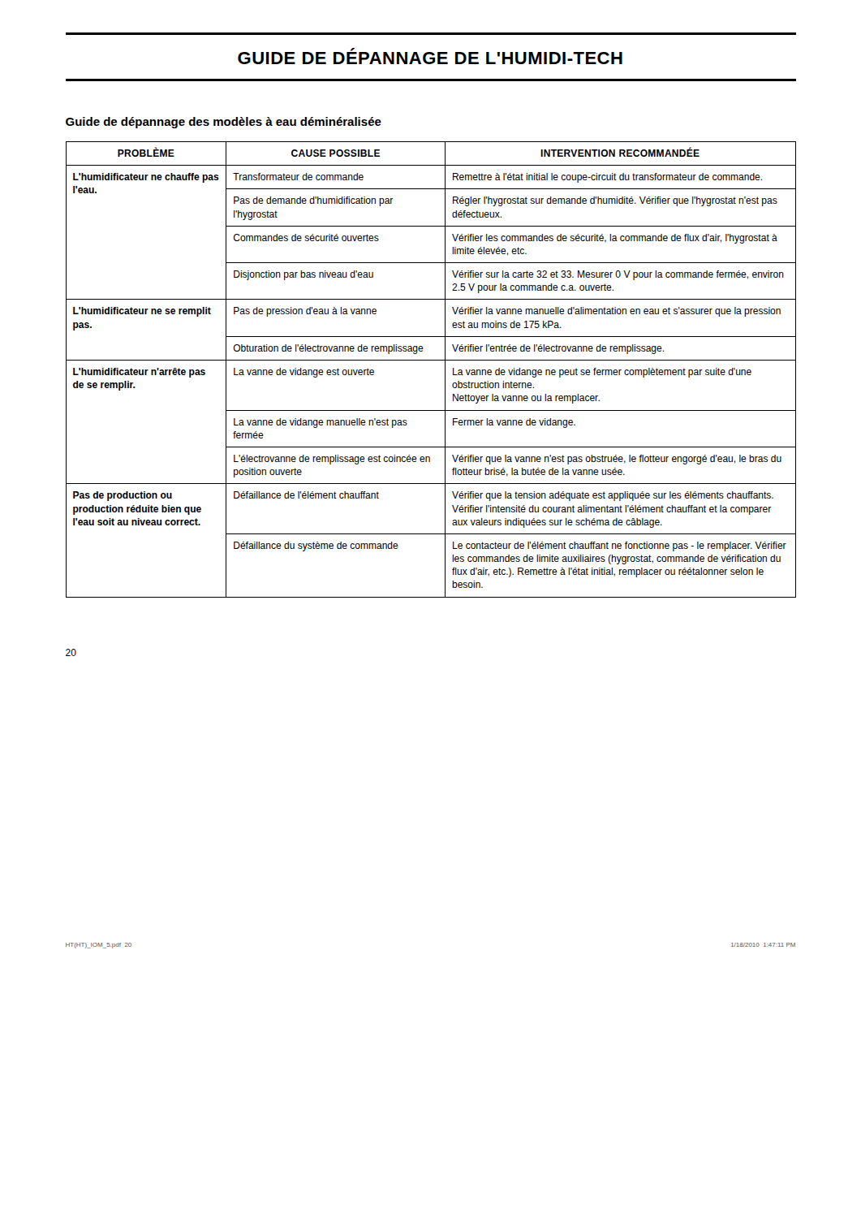GUIDE DE DÉPANNAGE DE L'HUMIDI-TECH
Guide de dépannage des modèles à eau déminéralisée
| PROBLÈME | CAUSE POSSIBLE | INTERVENTION RECOMMANDÉE |
| --- | --- | --- |
| L'humidificateur ne chauffe pas l'eau. | Transformateur de commande | Remettre à l'état initial le coupe-circuit du transformateur de commande. |
| Pas de demande d'humidification par l'hygrostat | Régler l'hygrostat sur demande d'humidité. Vérifier que l'hygrostat n'est pas défectueux. |
| Commandes de sécurité ouvertes | Vérifier les commandes de sécurité, la commande de flux d'air, l'hygrostat à limite élevée, etc. |
| Disjonction par bas niveau d'eau | Vérifier sur la carte 32 et 33. Mesurer 0 V pour la commande fermée, environ 2.5 V pour la commande c.a. ouverte. |
| L'humidificateur ne se remplit pas. | Pas de pression d'eau à la vanne | Vérifier la vanne manuelle d'alimentation en eau et s'assurer que la pression est au moins de 175 kPa. |
| Obturation de l'électrovanne de remplissage | Vérifier l'entrée de l'électrovanne de remplissage. |
| L'humidificateur n'arrête pas de se remplir. | La vanne de vidange est ouverte | La vanne de vidange ne peut se fermer complètement par suite d'une obstruction interne. Nettoyer la vanne ou la remplacer. |
| La vanne de vidange manuelle n'est pas fermée | Fermer la vanne de vidange. |
| L'électrovanne de remplissage est coincée en position ouverte | Vérifier que la vanne n'est pas obstruée, le flotteur engorgé d'eau, le bras du flotteur brisé, la butée de la vanne usée. |
| Pas de production ou production réduite bien que l'eau soit au niveau correct. | Défaillance de l'élément chauffant | Vérifier que la tension adéquate est appliquée sur les éléments chauffants. Vérifier l'intensité du courant alimentant l'élément chauffant et la comparer aux valeurs indiquées sur le schéma de câblage. |
| Défaillance du système de commande | Le contacteur de l'élément chauffant ne fonctionne pas - le remplacer. Vérifier les commandes de limite auxiliaires (hygrostat, commande de vérification du flux d'air, etc.). Remettre à l'état initial, remplacer ou réétalonner selon le besoin. |
20
HT(HT)_IOM_5.pdf 20 1/18/2010 1:47:11 PM